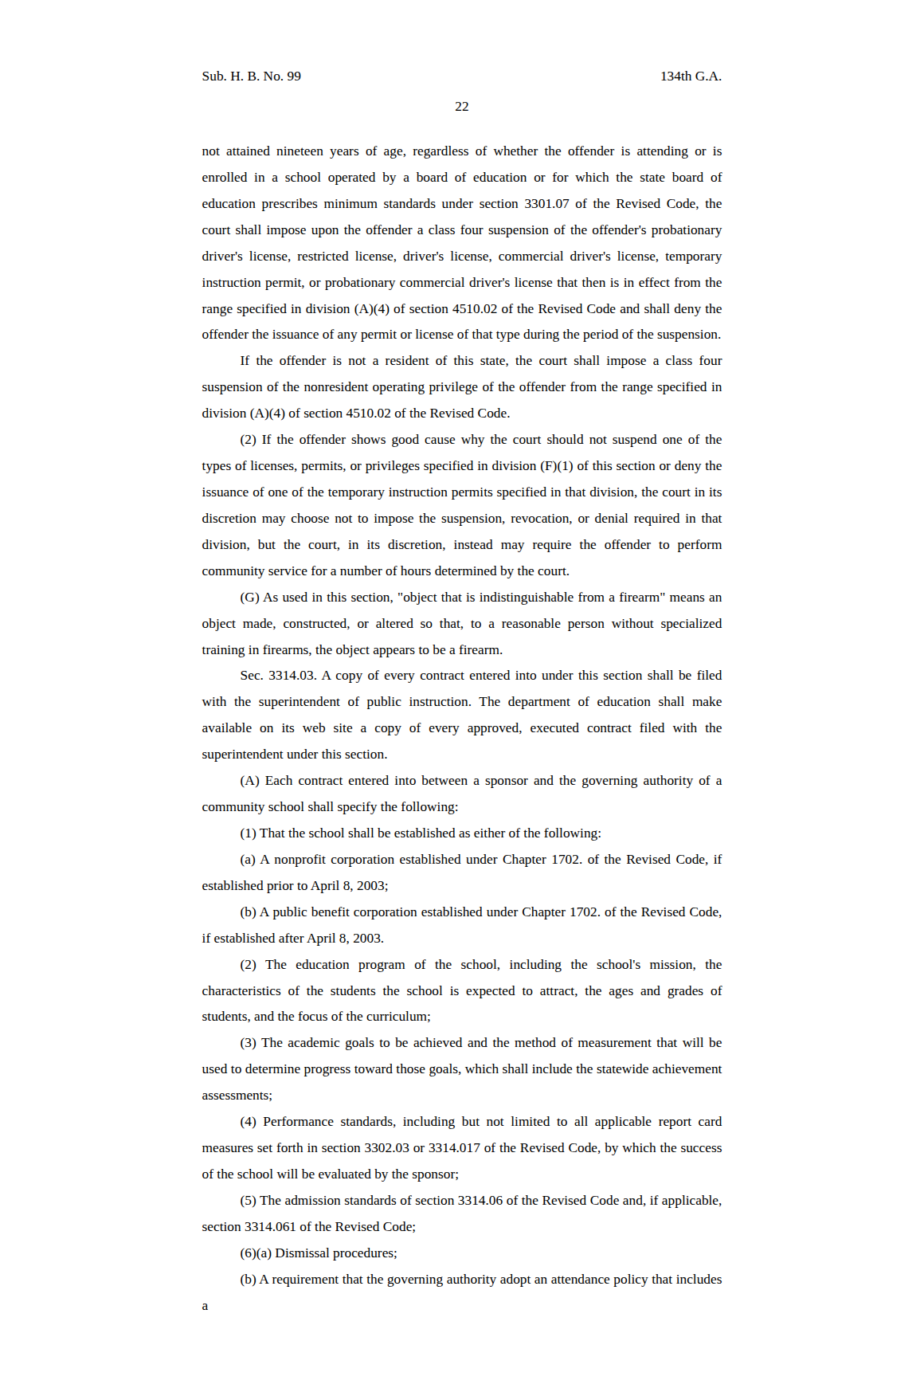Sub. H. B. No. 99
134th G.A.
22
not attained nineteen years of age, regardless of whether the offender is attending or is enrolled in a school operated by a board of education or for which the state board of education prescribes minimum standards under section 3301.07 of the Revised Code, the court shall impose upon the offender a class four suspension of the offender's probationary driver's license, restricted license, driver's license, commercial driver's license, temporary instruction permit, or probationary commercial driver's license that then is in effect from the range specified in division (A)(4) of section 4510.02 of the Revised Code and shall deny the offender the issuance of any permit or license of that type during the period of the suspension.
If the offender is not a resident of this state, the court shall impose a class four suspension of the nonresident operating privilege of the offender from the range specified in division (A)(4) of section 4510.02 of the Revised Code.
(2) If the offender shows good cause why the court should not suspend one of the types of licenses, permits, or privileges specified in division (F)(1) of this section or deny the issuance of one of the temporary instruction permits specified in that division, the court in its discretion may choose not to impose the suspension, revocation, or denial required in that division, but the court, in its discretion, instead may require the offender to perform community service for a number of hours determined by the court.
(G) As used in this section, "object that is indistinguishable from a firearm" means an object made, constructed, or altered so that, to a reasonable person without specialized training in firearms, the object appears to be a firearm.
Sec. 3314.03. A copy of every contract entered into under this section shall be filed with the superintendent of public instruction. The department of education shall make available on its web site a copy of every approved, executed contract filed with the superintendent under this section.
(A) Each contract entered into between a sponsor and the governing authority of a community school shall specify the following:
(1) That the school shall be established as either of the following:
(a) A nonprofit corporation established under Chapter 1702. of the Revised Code, if established prior to April 8, 2003;
(b) A public benefit corporation established under Chapter 1702. of the Revised Code, if established after April 8, 2003.
(2) The education program of the school, including the school's mission, the characteristics of the students the school is expected to attract, the ages and grades of students, and the focus of the curriculum;
(3) The academic goals to be achieved and the method of measurement that will be used to determine progress toward those goals, which shall include the statewide achievement assessments;
(4) Performance standards, including but not limited to all applicable report card measures set forth in section 3302.03 or 3314.017 of the Revised Code, by which the success of the school will be evaluated by the sponsor;
(5) The admission standards of section 3314.06 of the Revised Code and, if applicable, section 3314.061 of the Revised Code;
(6)(a) Dismissal procedures;
(b) A requirement that the governing authority adopt an attendance policy that includes a